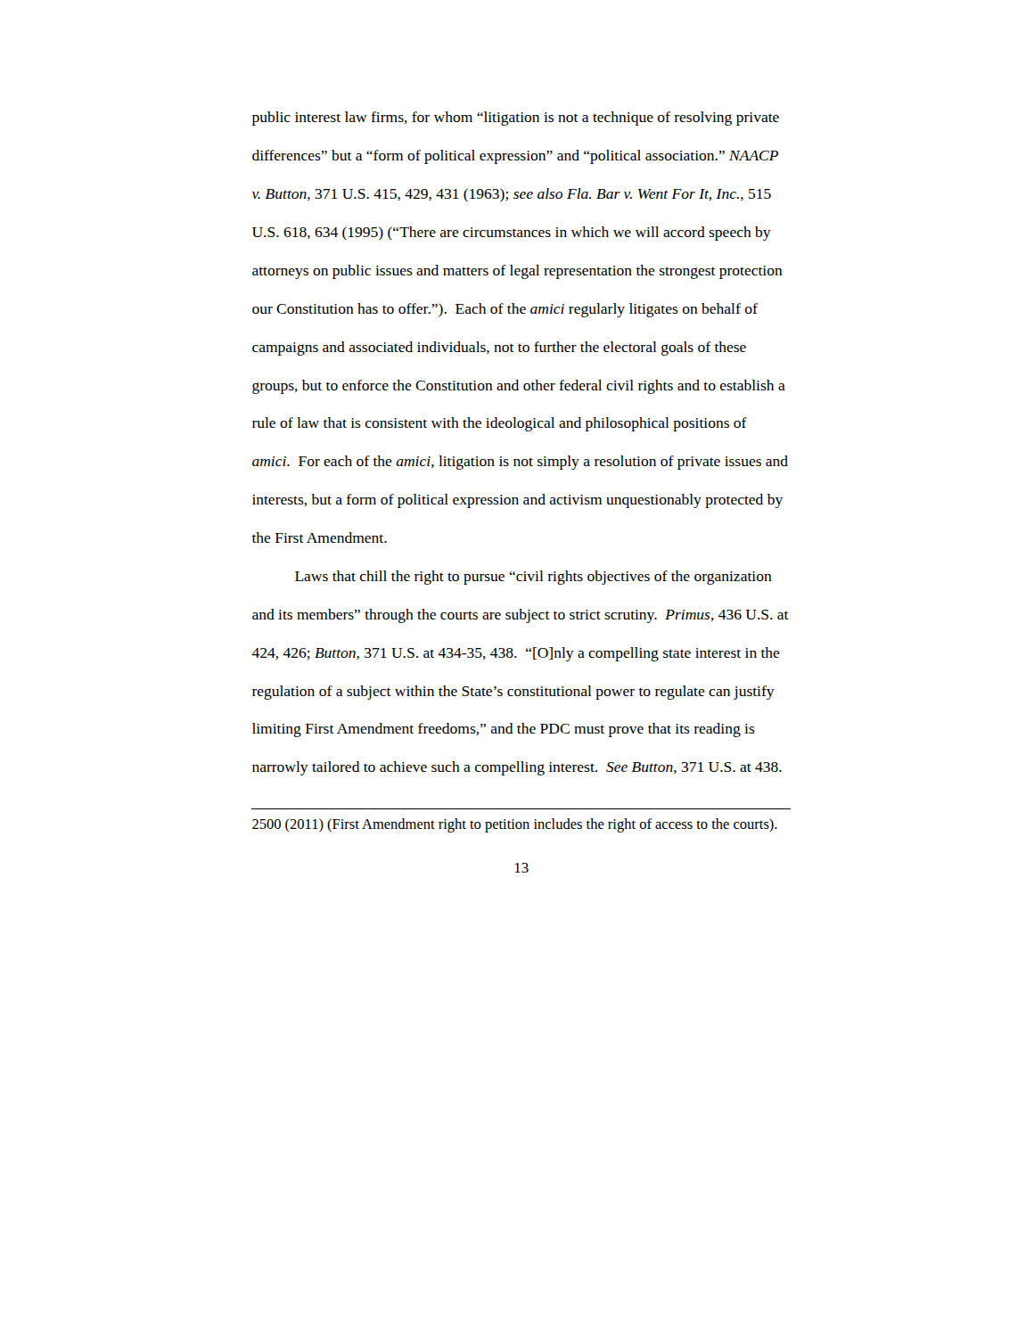public interest law firms, for whom “litigation is not a technique of resolving private differences” but a “form of political expression” and “political association.” NAACP v. Button, 371 U.S. 415, 429, 431 (1963); see also Fla. Bar v. Went For It, Inc., 515 U.S. 618, 634 (1995) (“There are circumstances in which we will accord speech by attorneys on public issues and matters of legal representation the strongest protection our Constitution has to offer.”). Each of the amici regularly litigates on behalf of campaigns and associated individuals, not to further the electoral goals of these groups, but to enforce the Constitution and other federal civil rights and to establish a rule of law that is consistent with the ideological and philosophical positions of amici. For each of the amici, litigation is not simply a resolution of private issues and interests, but a form of political expression and activism unquestionably protected by the First Amendment.
Laws that chill the right to pursue “civil rights objectives of the organization and its members” through the courts are subject to strict scrutiny. Primus, 436 U.S. at 424, 426; Button, 371 U.S. at 434-35, 438. “[O]nly a compelling state interest in the regulation of a subject within the State’s constitutional power to regulate can justify limiting First Amendment freedoms,” and the PDC must prove that its reading is narrowly tailored to achieve such a compelling interest. See Button, 371 U.S. at 438.
2500 (2011) (First Amendment right to petition includes the right of access to the courts).
13